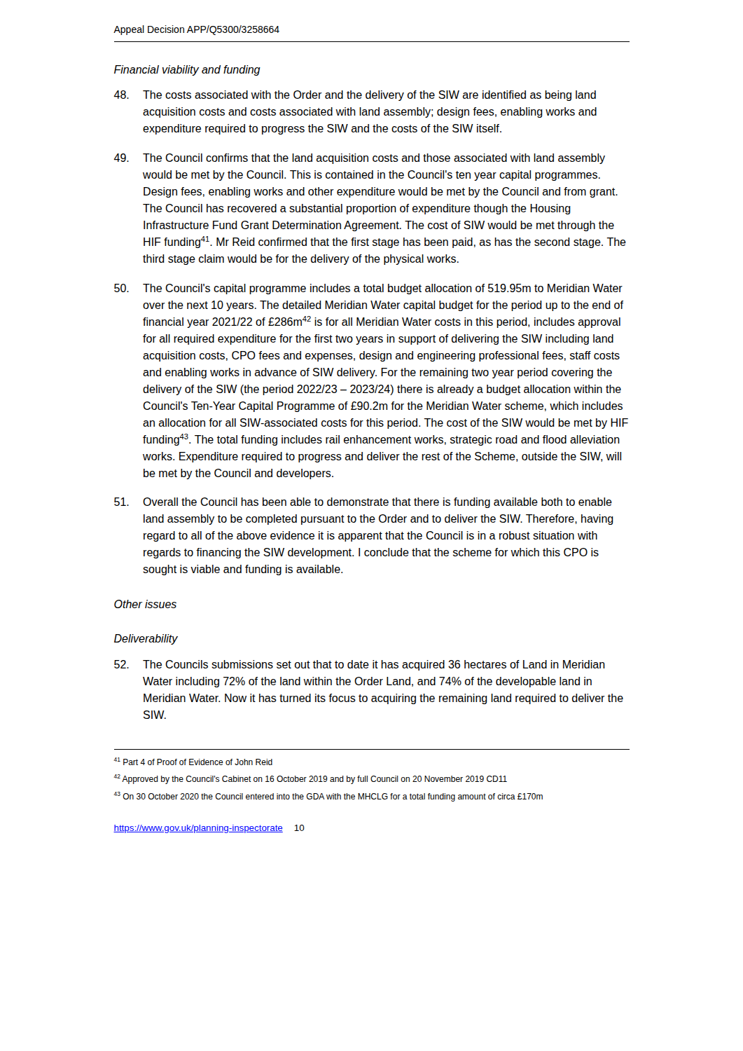Appeal Decision APP/Q5300/3258664
Financial viability and funding
48. The costs associated with the Order and the delivery of the SIW are identified as being land acquisition costs and costs associated with land assembly; design fees, enabling works and expenditure required to progress the SIW and the costs of the SIW itself.
49. The Council confirms that the land acquisition costs and those associated with land assembly would be met by the Council. This is contained in the Council's ten year capital programmes. Design fees, enabling works and other expenditure would be met by the Council and from grant. The Council has recovered a substantial proportion of expenditure though the Housing Infrastructure Fund Grant Determination Agreement. The cost of SIW would be met through the HIF funding41. Mr Reid confirmed that the first stage has been paid, as has the second stage. The third stage claim would be for the delivery of the physical works.
50. The Council's capital programme includes a total budget allocation of 519.95m to Meridian Water over the next 10 years. The detailed Meridian Water capital budget for the period up to the end of financial year 2021/22 of £286m42 is for all Meridian Water costs in this period, includes approval for all required expenditure for the first two years in support of delivering the SIW including land acquisition costs, CPO fees and expenses, design and engineering professional fees, staff costs and enabling works in advance of SIW delivery. For the remaining two year period covering the delivery of the SIW (the period 2022/23 – 2023/24) there is already a budget allocation within the Council's Ten-Year Capital Programme of £90.2m for the Meridian Water scheme, which includes an allocation for all SIW-associated costs for this period. The cost of the SIW would be met by HIF funding43. The total funding includes rail enhancement works, strategic road and flood alleviation works. Expenditure required to progress and deliver the rest of the Scheme, outside the SIW, will be met by the Council and developers.
51. Overall the Council has been able to demonstrate that there is funding available both to enable land assembly to be completed pursuant to the Order and to deliver the SIW. Therefore, having regard to all of the above evidence it is apparent that the Council is in a robust situation with regards to financing the SIW development. I conclude that the scheme for which this CPO is sought is viable and funding is available.
Other issues
Deliverability
52. The Councils submissions set out that to date it has acquired 36 hectares of Land in Meridian Water including 72% of the land within the Order Land, and 74% of the developable land in Meridian Water. Now it has turned its focus to acquiring the remaining land required to deliver the SIW.
41 Part 4 of Proof of Evidence of John Reid
42 Approved by the Council's Cabinet on 16 October 2019 and by full Council on 20 November 2019 CD11
43 On 30 October 2020 the Council entered into the GDA with the MHCLG for a total funding amount of circa £170m
https://www.gov.uk/planning-inspectorate 10